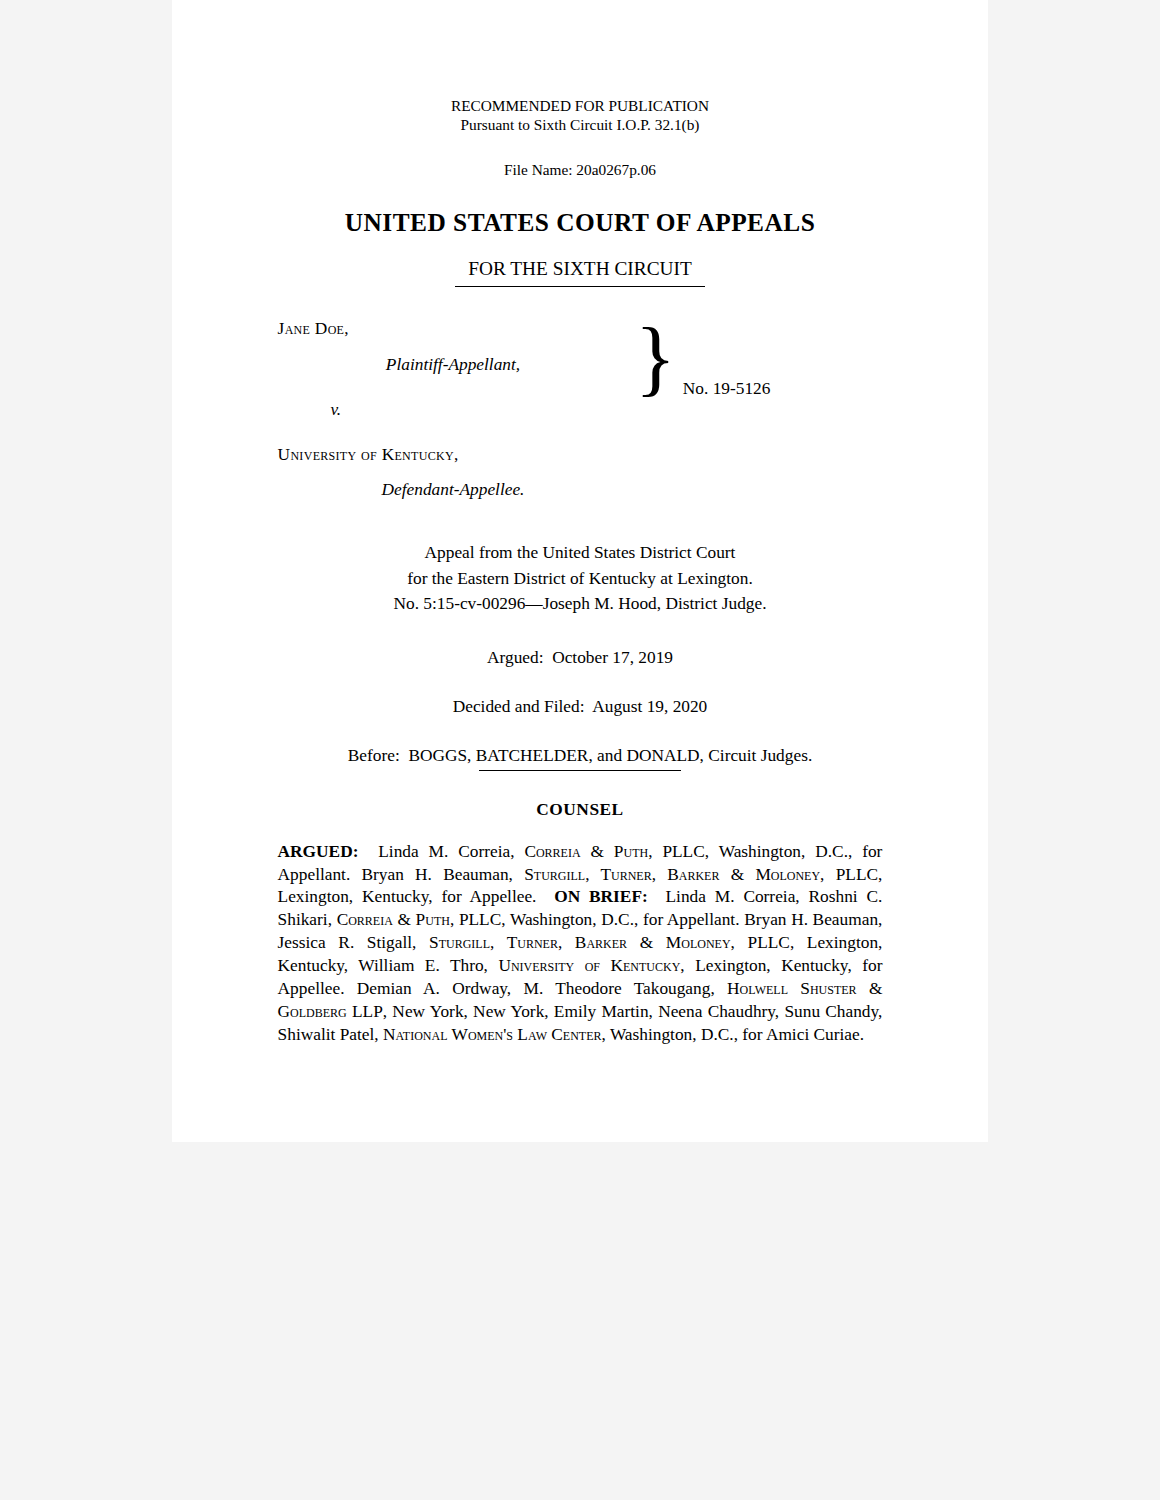RECOMMENDED FOR PUBLICATION
Pursuant to Sixth Circuit I.O.P. 32.1(b)
File Name: 20a0267p.06
UNITED STATES COURT OF APPEALS
FOR THE SIXTH CIRCUIT
| Jane Doe, Plaintiff-Appellant, v. University of Kentucky, Defendant-Appellee. | } | No. 19-5126 |
Appeal from the United States District Court
for the Eastern District of Kentucky at Lexington.
No. 5:15-cv-00296—Joseph M. Hood, District Judge.
Argued: October 17, 2019
Decided and Filed: August 19, 2020
Before: BOGGS, BATCHELDER, and DONALD, Circuit Judges.
COUNSEL
ARGUED: Linda M. Correia, Correia & Puth, PLLC, Washington, D.C., for Appellant. Bryan H. Beauman, Sturgill, Turner, Barker & Moloney, PLLC, Lexington, Kentucky, for Appellee. ON BRIEF: Linda M. Correia, Roshni C. Shikari, Correia & Puth, PLLC, Washington, D.C., for Appellant. Bryan H. Beauman, Jessica R. Stigall, Sturgill, Turner, Barker & Moloney, PLLC, Lexington, Kentucky, William E. Thro, University of Kentucky, Lexington, Kentucky, for Appellee. Demian A. Ordway, M. Theodore Takougang, Holwell Shuster & Goldberg LLP, New York, New York, Emily Martin, Neena Chaudhry, Sunu Chandy, Shiwalit Patel, National Women's Law Center, Washington, D.C., for Amici Curiae.